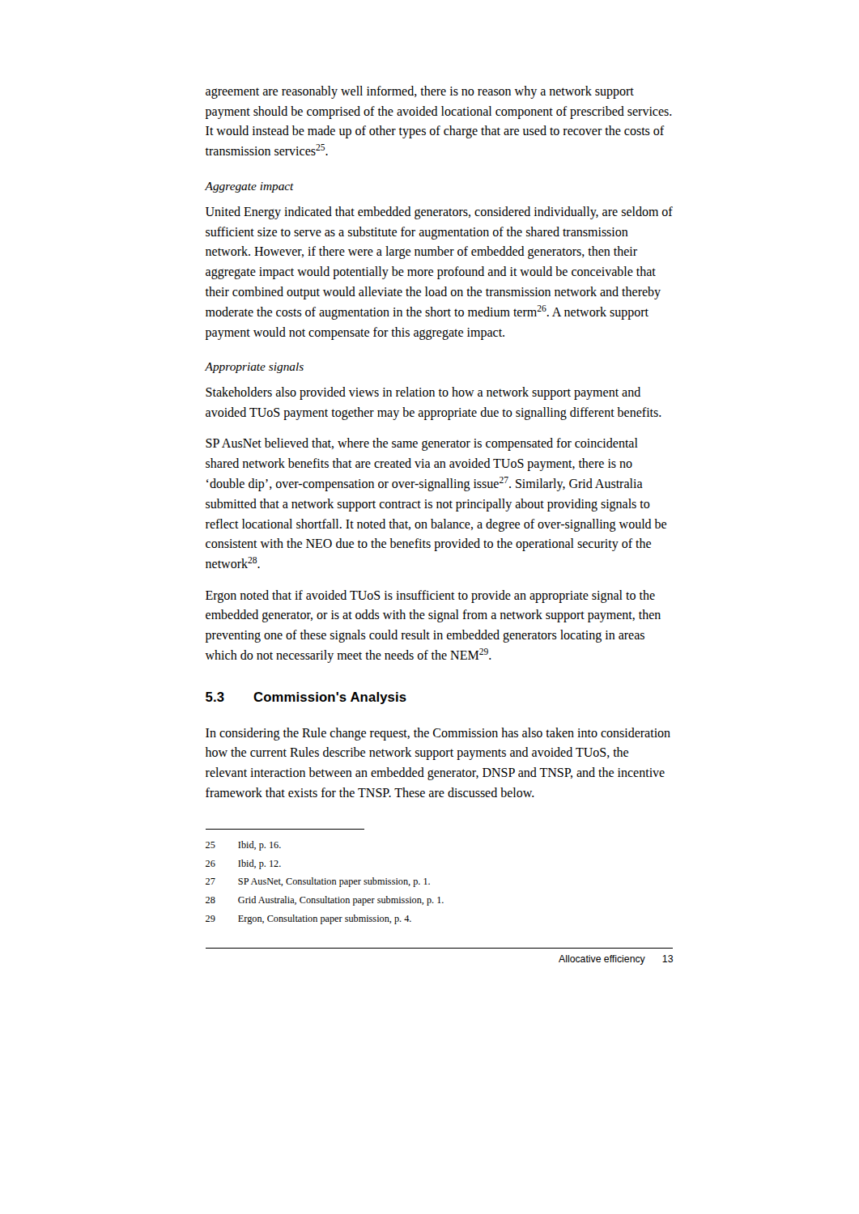agreement are reasonably well informed, there is no reason why a network support payment should be comprised of the avoided locational component of prescribed services. It would instead be made up of other types of charge that are used to recover the costs of transmission services25.
Aggregate impact
United Energy indicated that embedded generators, considered individually, are seldom of sufficient size to serve as a substitute for augmentation of the shared transmission network. However, if there were a large number of embedded generators, then their aggregate impact would potentially be more profound and it would be conceivable that their combined output would alleviate the load on the transmission network and thereby moderate the costs of augmentation in the short to medium term26. A network support payment would not compensate for this aggregate impact.
Appropriate signals
Stakeholders also provided views in relation to how a network support payment and avoided TUoS payment together may be appropriate due to signalling different benefits.
SP AusNet believed that, where the same generator is compensated for coincidental shared network benefits that are created via an avoided TUoS payment, there is no ‘double dip’, over-compensation or over-signalling issue27. Similarly, Grid Australia submitted that a network support contract is not principally about providing signals to reflect locational shortfall. It noted that, on balance, a degree of over-signalling would be consistent with the NEO due to the benefits provided to the operational security of the network28.
Ergon noted that if avoided TUoS is insufficient to provide an appropriate signal to the embedded generator, or is at odds with the signal from a network support payment, then preventing one of these signals could result in embedded generators locating in areas which do not necessarily meet the needs of the NEM29.
5.3 Commission's Analysis
In considering the Rule change request, the Commission has also taken into consideration how the current Rules describe network support payments and avoided TUoS, the relevant interaction between an embedded generator, DNSP and TNSP, and the incentive framework that exists for the TNSP. These are discussed below.
25
Ibid, p. 16.
26
Ibid, p. 12.
27
SP AusNet, Consultation paper submission, p. 1.
28
Grid Australia, Consultation paper submission, p. 1.
29
Ergon, Consultation paper submission, p. 4.
Allocative efficiency13